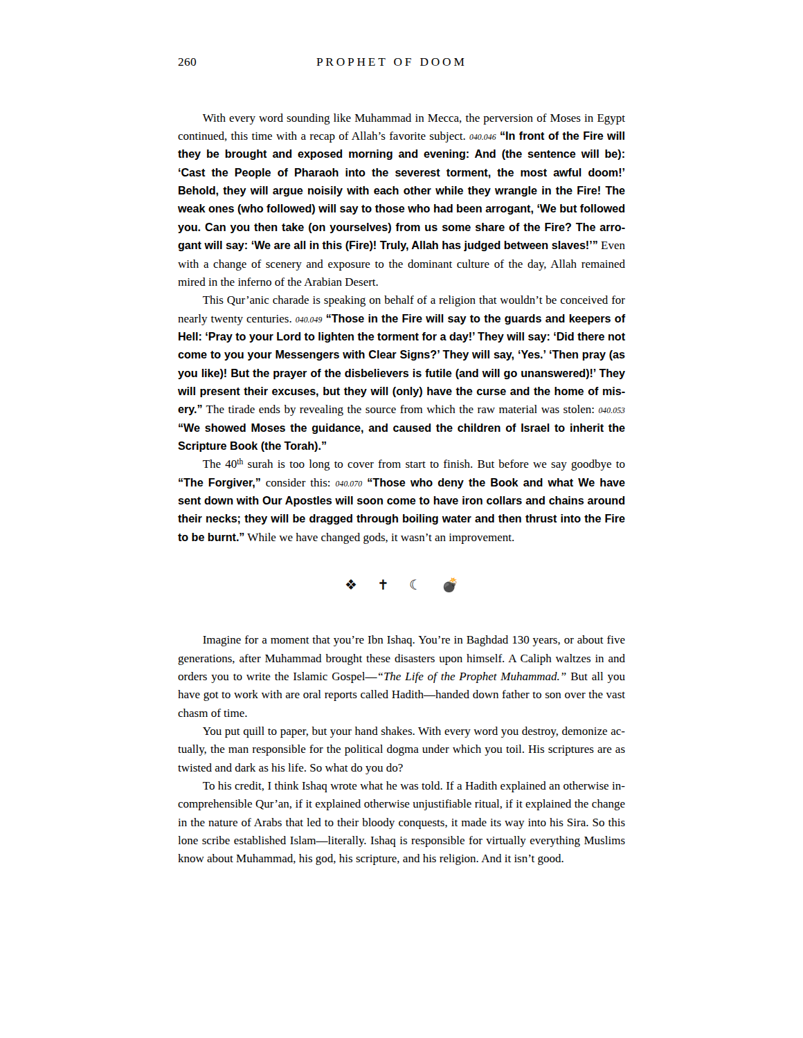260
Prophet of Doom
With every word sounding like Muhammad in Mecca, the perversion of Moses in Egypt continued, this time with a recap of Allah’s favorite subject. 040.046 “In front of the Fire will they be brought and exposed morning and evening: And (the sentence will be): ‘Cast the People of Pharaoh into the severest torment, the most awful doom!’ Behold, they will argue noisily with each other while they wrangle in the Fire! The weak ones (who followed) will say to those who had been arrogant, ‘We but followed you. Can you then take (on yourselves) from us some share of the Fire? The arrogant will say: ‘We are all in this (Fire)! Truly, Allah has judged between slaves!’” Even with a change of scenery and exposure to the dominant culture of the day, Allah remained mired in the inferno of the Arabian Desert.
This Qur’anic charade is speaking on behalf of a religion that wouldn’t be conceived for nearly twenty centuries. 040.049 “Those in the Fire will say to the guards and keepers of Hell: ‘Pray to your Lord to lighten the torment for a day!’ They will say: ‘Did there not come to you your Messengers with Clear Signs?’ They will say, ‘Yes.’ ‘Then pray (as you like)! But the prayer of the disbelievers is futile (and will go unanswered)!’ They will present their excuses, but they will (only) have the curse and the home of misery.” The tirade ends by revealing the source from which the raw material was stolen: 040.053 “We showed Moses the guidance, and caused the children of Israel to inherit the Scripture Book (the Torah).”
The 40th surah is too long to cover from start to finish. But before we say goodbye to “The Forgiver,” consider this: 040.070 “Those who deny the Book and what We have sent down with Our Apostles will soon come to have iron collars and chains around their necks; they will be dragged through boiling water and then thrust into the Fire to be burnt.” While we have changed gods, it wasn’t an improvement.
❖✝☾💣
Imagine for a moment that you’re Ibn Ishaq. You’re in Baghdad 130 years, or about five generations, after Muhammad brought these disasters upon himself. A Caliph waltzes in and orders you to write the Islamic Gospel—“The Life of the Prophet Muhammad.” But all you have got to work with are oral reports called Hadith—handed down father to son over the vast chasm of time.
You put quill to paper, but your hand shakes. With every word you destroy, demonize actually, the man responsible for the political dogma under which you toil. His scriptures are as twisted and dark as his life. So what do you do?
To his credit, I think Ishaq wrote what he was told. If a Hadith explained an otherwise incomprehensible Qur’an, if it explained otherwise unjustifiable ritual, if it explained the change in the nature of Arabs that led to their bloody conquests, it made its way into his Sira. So this lone scribe established Islam—literally. Ishaq is responsible for virtually everything Muslims know about Muhammad, his god, his scripture, and his religion. And it isn’t good.